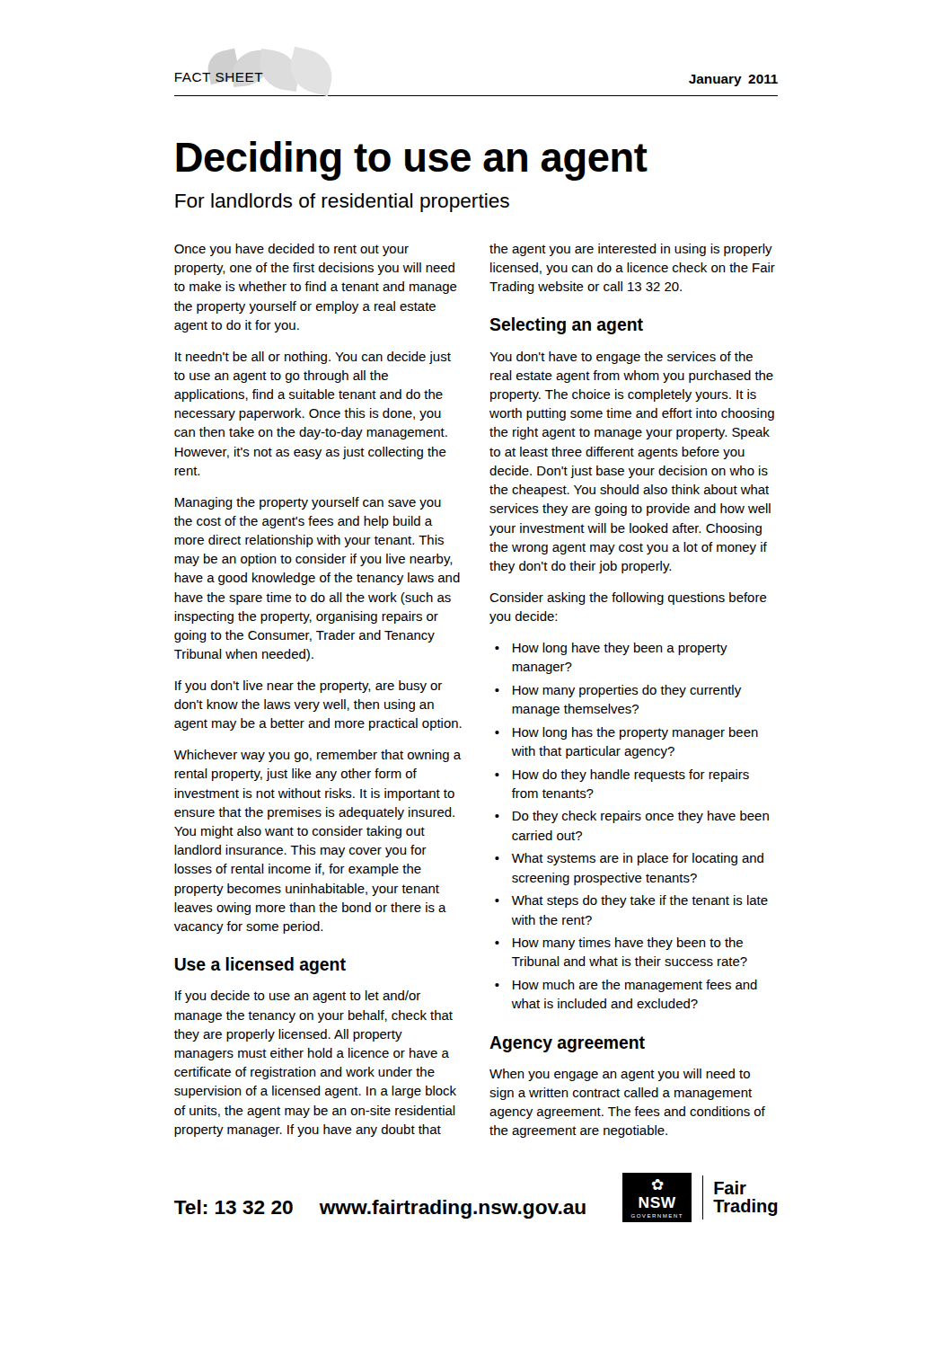FACT SHEET
January2011
Deciding to use an agent
For landlords of residential properties
Once you have decided to rent out your property, one of the first decisions you will need to make is whether to find a tenant and manage the property yourself or employ a real estate agent to do it for you.
It needn't be all or nothing. You can decide just to use an agent to go through all the applications, find a suitable tenant and do the necessary paperwork. Once this is done, you can then take on the day-to-day management. However, it's not as easy as just collecting the rent.
Managing the property yourself can save you the cost of the agent's fees and help build a more direct relationship with your tenant. This may be an option to consider if you live nearby, have a good knowledge of the tenancy laws and have the spare time to do all the work (such as inspecting the property, organising repairs or going to the Consumer, Trader and Tenancy Tribunal when needed).
If you don't live near the property, are busy or don't know the laws very well, then using an agent may be a better and more practical option.
Whichever way you go, remember that owning a rental property, just like any other form of investment is not without risks. It is important to ensure that the premises is adequately insured. You might also want to consider taking out landlord insurance. This may cover you for losses of rental income if, for example the property becomes uninhabitable, your tenant leaves owing more than the bond or there is a vacancy for some period.
Use a licensed agent
If you decide to use an agent to let and/or manage the tenancy on your behalf, check that they are properly licensed. All property managers must either hold a licence or have a certificate of registration and work under the supervision of a licensed agent. In a large block of units, the agent may be an on-site residential property manager. If you have any doubt that the agent you are interested in using is properly licensed, you can do a licence check on the Fair Trading website or call 13 32 20.
Selecting an agent
You don't have to engage the services of the real estate agent from whom you purchased the property. The choice is completely yours. It is worth putting some time and effort into choosing the right agent to manage your property. Speak to at least three different agents before you decide. Don't just base your decision on who is the cheapest. You should also think about what services they are going to provide and how well your investment will be looked after. Choosing the wrong agent may cost you a lot of money if they don't do their job properly.
Consider asking the following questions before you decide:
How long have they been a property manager?
How many properties do they currently manage themselves?
How long has the property manager been with that particular agency?
How do they handle requests for repairs from tenants?
Do they check repairs once they have been carried out?
What systems are in place for locating and screening prospective tenants?
What steps do they take if the tenant is late with the rent?
How many times have they been to the Tribunal and what is their success rate?
How much are the management fees and what is included and excluded?
Agency agreement
When you engage an agent you will need to sign a written contract called a management agency agreement. The fees and conditions of the agreement are negotiable.
Tel: 13 32 20 www.fairtrading.nsw.gov.au
✿
NSW
GOVERNMENT
Fair Trading